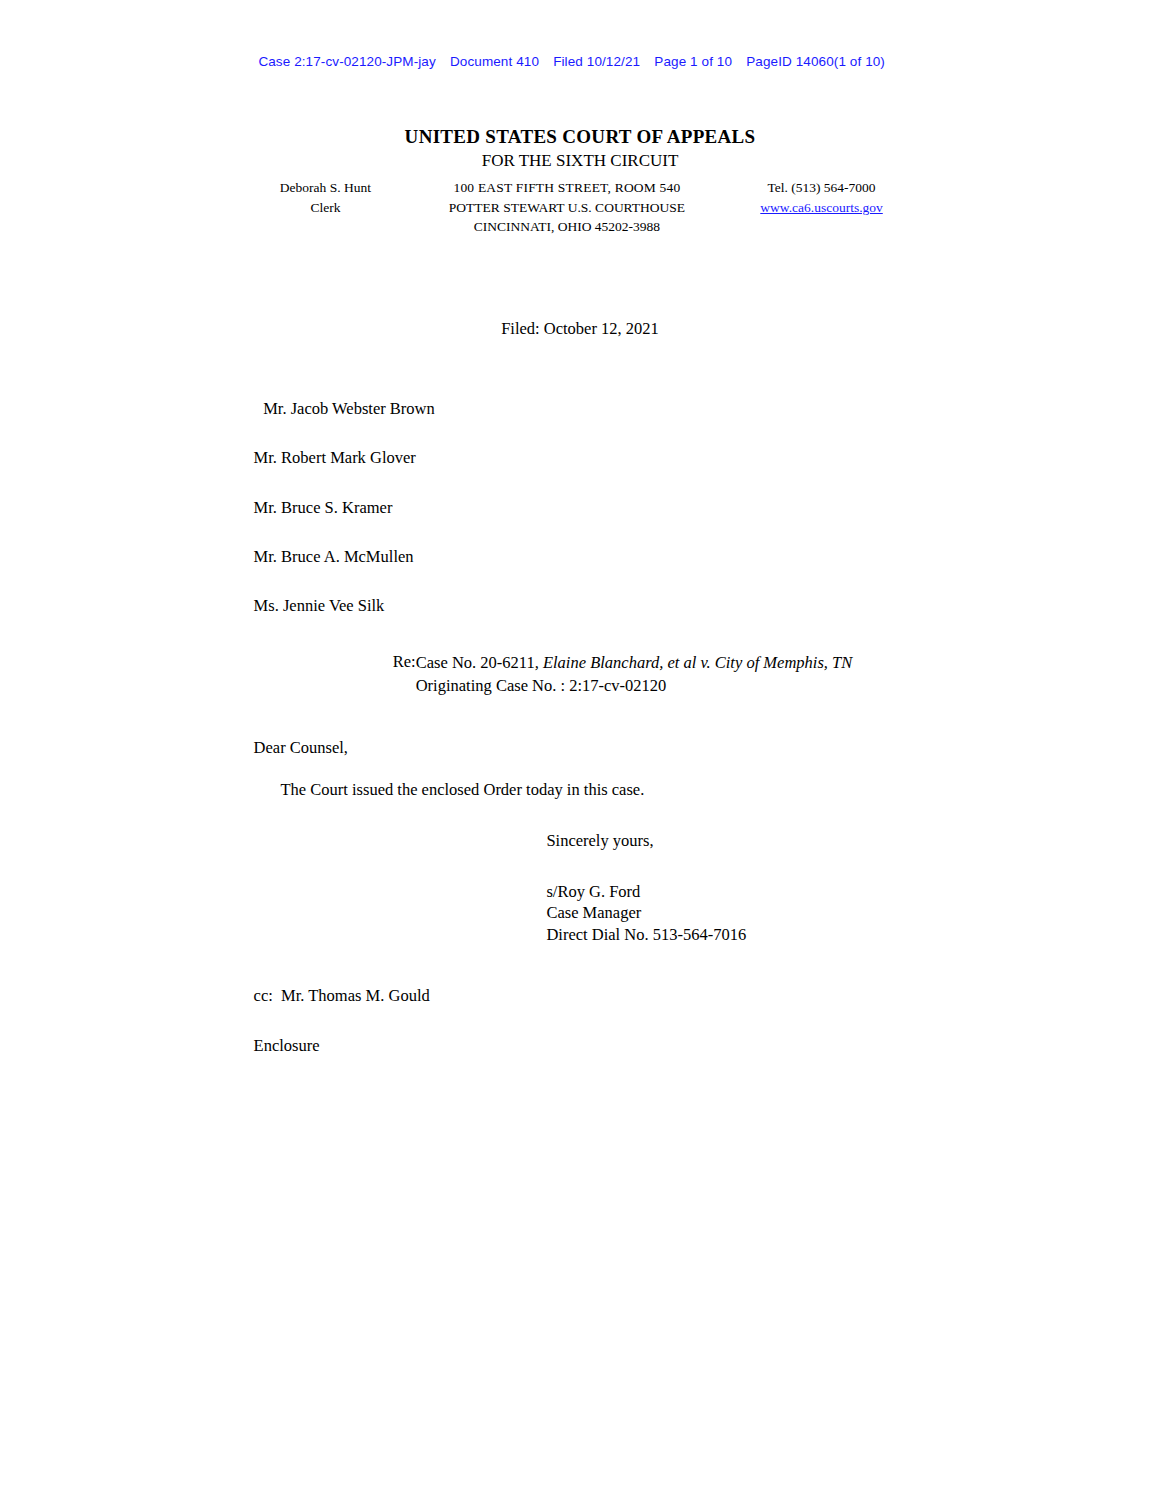Case 2:17-cv-02120-JPM-jay Document 410 Filed 10/12/21 Page 1 of 10 PageID 14060(1 of 10)
UNITED STATES COURT OF APPEALS
FOR THE SIXTH CIRCUIT
| Deborah S. Hunt Clerk | 100 EAST FIFTH STREET, ROOM 540 POTTER STEWART U.S. COURTHOUSE CINCINNATI, OHIO 45202-3988 | Tel. (513) 564-7000 www.ca6.uscourts.gov |
Filed: October 12, 2021
Mr. Jacob Webster Brown
Mr. Robert Mark Glover
Mr. Bruce S. Kramer
Mr. Bruce A. McMullen
Ms. Jennie Vee Silk
| Re: | Case No. 20-6211 , Elaine Blanchard, et al v. City of Memphis, TN Originating Case No. : 2:17-cv-02120 |
Dear Counsel,
The Court issued the enclosed Order today in this case.
Sincerely yours,
s/Roy G. Ford
Case Manager
Direct Dial No. 513-564-7016
cc: Mr. Thomas M. Gould
Enclosure